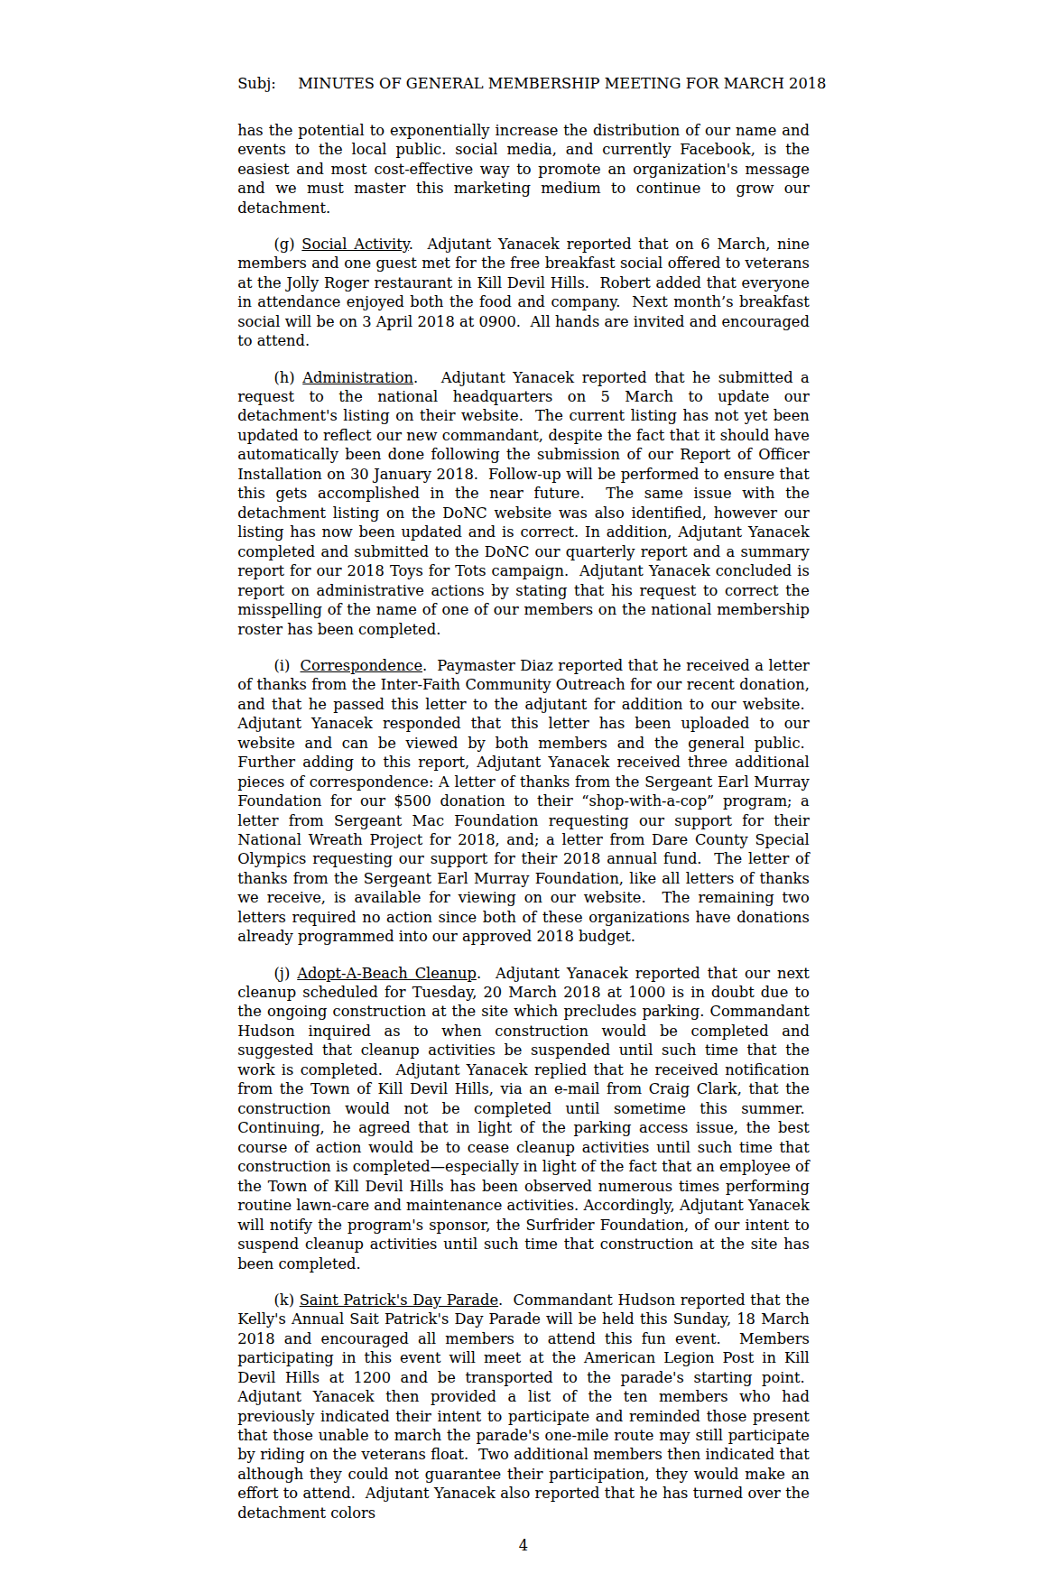Subj: MINUTES OF GENERAL MEMBERSHIP MEETING FOR MARCH 2018
has the potential to exponentially increase the distribution of our name and events to the local public. social media, and currently Facebook, is the easiest and most cost-effective way to promote an organization's message and we must master this marketing medium to continue to grow our detachment.
(g) Social Activity. Adjutant Yanacek reported that on 6 March, nine members and one guest met for the free breakfast social offered to veterans at the Jolly Roger restaurant in Kill Devil Hills. Robert added that everyone in attendance enjoyed both the food and company. Next month’s breakfast social will be on 3 April 2018 at 0900. All hands are invited and encouraged to attend.
(h) Administration. Adjutant Yanacek reported that he submitted a request to the national headquarters on 5 March to update our detachment's listing on their website. The current listing has not yet been updated to reflect our new commandant, despite the fact that it should have automatically been done following the submission of our Report of Officer Installation on 30 January 2018. Follow-up will be performed to ensure that this gets accomplished in the near future. The same issue with the detachment listing on the DoNC website was also identified, however our listing has now been updated and is correct. In addition, Adjutant Yanacek completed and submitted to the DoNC our quarterly report and a summary report for our 2018 Toys for Tots campaign. Adjutant Yanacek concluded is report on administrative actions by stating that his request to correct the misspelling of the name of one of our members on the national membership roster has been completed.
(i) Correspondence. Paymaster Diaz reported that he received a letter of thanks from the Inter-Faith Community Outreach for our recent donation, and that he passed this letter to the adjutant for addition to our website. Adjutant Yanacek responded that this letter has been uploaded to our website and can be viewed by both members and the general public. Further adding to this report, Adjutant Yanacek received three additional pieces of correspondence: A letter of thanks from the Sergeant Earl Murray Foundation for our $500 donation to their “shop-with-a-cop” program; a letter from Sergeant Mac Foundation requesting our support for their National Wreath Project for 2018, and; a letter from Dare County Special Olympics requesting our support for their 2018 annual fund. The letter of thanks from the Sergeant Earl Murray Foundation, like all letters of thanks we receive, is available for viewing on our website. The remaining two letters required no action since both of these organizations have donations already programmed into our approved 2018 budget.
(j) Adopt-A-Beach Cleanup. Adjutant Yanacek reported that our next cleanup scheduled for Tuesday, 20 March 2018 at 1000 is in doubt due to the ongoing construction at the site which precludes parking. Commandant Hudson inquired as to when construction would be completed and suggested that cleanup activities be suspended until such time that the work is completed. Adjutant Yanacek replied that he received notification from the Town of Kill Devil Hills, via an e-mail from Craig Clark, that the construction would not be completed until sometime this summer. Continuing, he agreed that in light of the parking access issue, the best course of action would be to cease cleanup activities until such time that construction is completed—especially in light of the fact that an employee of the Town of Kill Devil Hills has been observed numerous times performing routine lawn-care and maintenance activities. Accordingly, Adjutant Yanacek will notify the program's sponsor, the Surfrider Foundation, of our intent to suspend cleanup activities until such time that construction at the site has been completed.
(k) Saint Patrick's Day Parade. Commandant Hudson reported that the Kelly's Annual Sait Patrick's Day Parade will be held this Sunday, 18 March 2018 and encouraged all members to attend this fun event. Members participating in this event will meet at the American Legion Post in Kill Devil Hills at 1200 and be transported to the parade's starting point. Adjutant Yanacek then provided a list of the ten members who had previously indicated their intent to participate and reminded those present that those unable to march the parade's one-mile route may still participate by riding on the veterans float. Two additional members then indicated that although they could not guarantee their participation, they would make an effort to attend. Adjutant Yanacek also reported that he has turned over the detachment colors
4